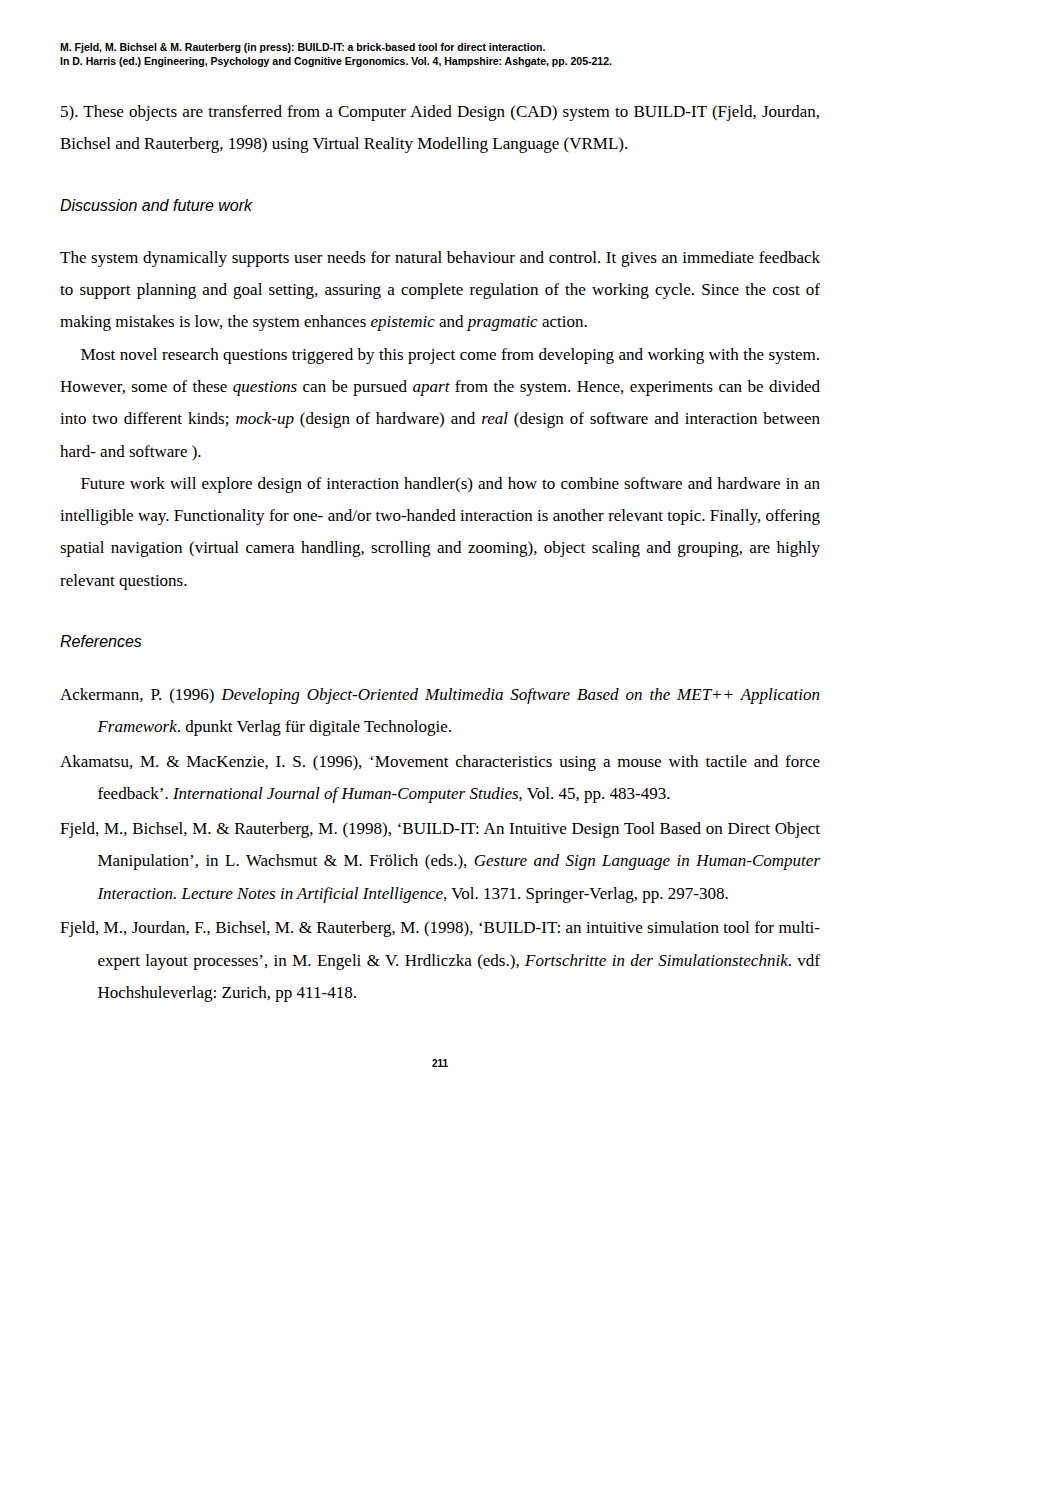M. Fjeld, M. Bichsel & M. Rauterberg (in press): BUILD-IT: a brick-based tool for direct interaction.
In D. Harris (ed.) Engineering, Psychology and Cognitive Ergonomics. Vol. 4, Hampshire: Ashgate, pp. 205-212.
5). These objects are transferred from a Computer Aided Design (CAD) system to BUILD-IT (Fjeld, Jourdan, Bichsel and Rauterberg, 1998) using Virtual Reality Modelling Language (VRML).
Discussion and future work
The system dynamically supports user needs for natural behaviour and control. It gives an immediate feedback to support planning and goal setting, assuring a complete regulation of the working cycle. Since the cost of making mistakes is low, the system enhances epistemic and pragmatic action.
Most novel research questions triggered by this project come from developing and working with the system. However, some of these questions can be pursued apart from the system. Hence, experiments can be divided into two different kinds; mock-up (design of hardware) and real (design of software and interaction between hard- and software ).
Future work will explore design of interaction handler(s) and how to combine software and hardware in an intelligible way. Functionality for one- and/or two-handed interaction is another relevant topic. Finally, offering spatial navigation (virtual camera handling, scrolling and zooming), object scaling and grouping, are highly relevant questions.
References
Ackermann, P. (1996) Developing Object-Oriented Multimedia Software Based on the MET++ Application Framework. dpunkt Verlag für digitale Technologie.
Akamatsu, M. & MacKenzie, I. S. (1996), ‘Movement characteristics using a mouse with tactile and force feedback’. International Journal of Human-Computer Studies, Vol. 45, pp. 483-493.
Fjeld, M., Bichsel, M. & Rauterberg, M. (1998), ‘BUILD-IT: An Intuitive Design Tool Based on Direct Object Manipulation’, in L. Wachsmut & M. Frölich (eds.), Gesture and Sign Language in Human-Computer Interaction. Lecture Notes in Artificial Intelligence, Vol. 1371. Springer-Verlag, pp. 297-308.
Fjeld, M., Jourdan, F., Bichsel, M. & Rauterberg, M. (1998), ‘BUILD-IT: an intuitive simulation tool for multi-expert layout processes’, in M. Engeli & V. Hrdliczka (eds.), Fortschritte in der Simulationstechnik. vdf Hochshuleverlag: Zurich, pp 411-418.
211